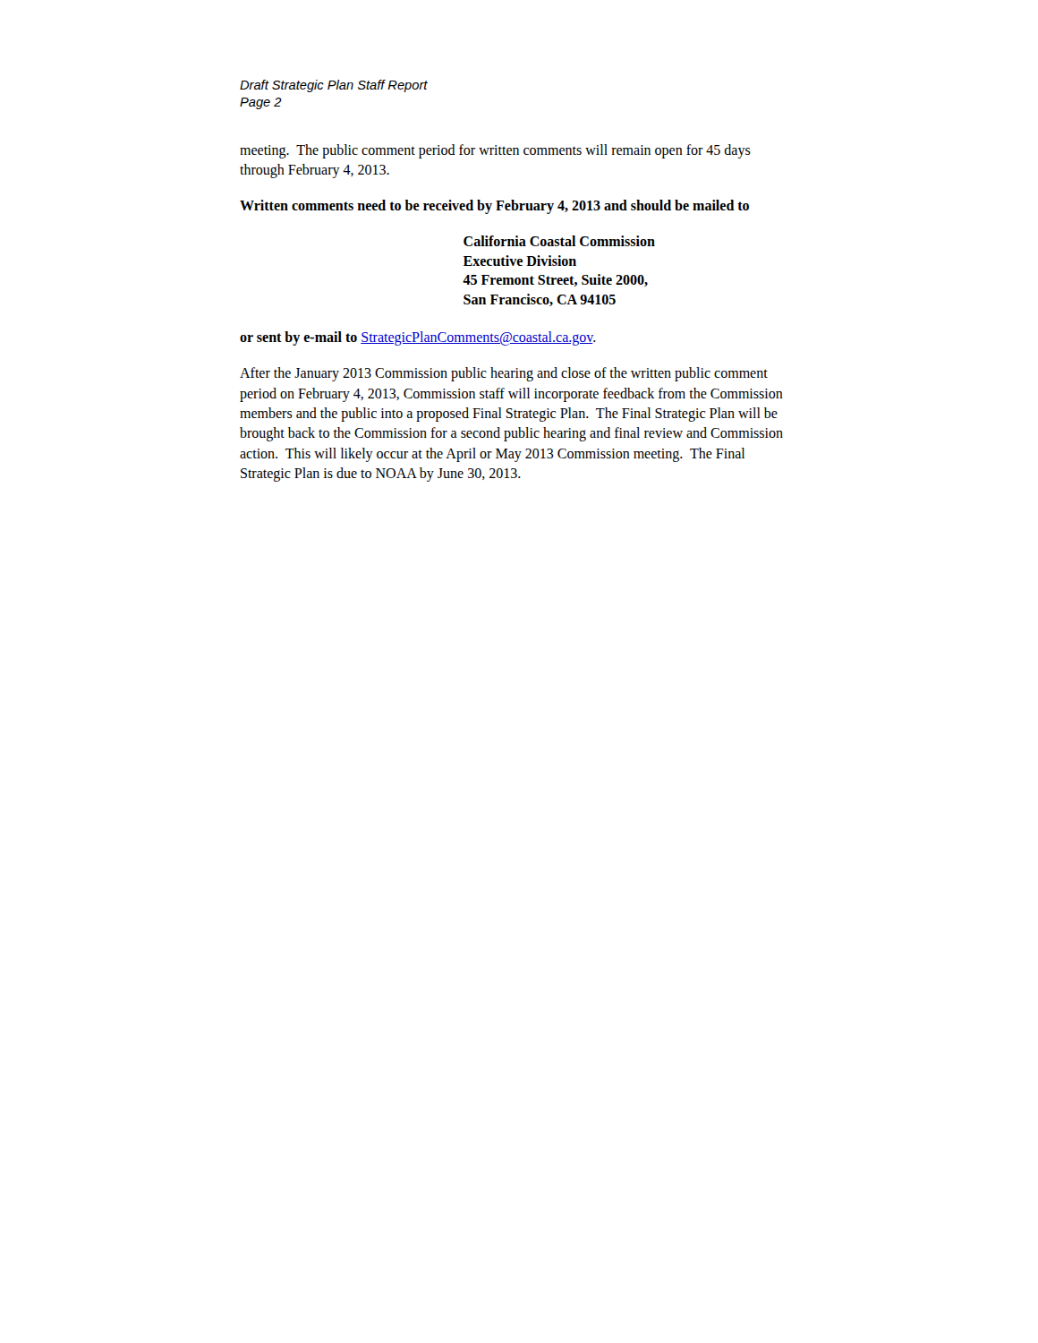Draft Strategic Plan Staff Report
Page 2
meeting. The public comment period for written comments will remain open for 45 days through February 4, 2013.
Written comments need to be received by February 4, 2013 and should be mailed to
California Coastal Commission
Executive Division
45 Fremont Street, Suite 2000,
San Francisco, CA 94105
or sent by e-mail to StrategicPlanComments@coastal.ca.gov.
After the January 2013 Commission public hearing and close of the written public comment period on February 4, 2013, Commission staff will incorporate feedback from the Commission members and the public into a proposed Final Strategic Plan. The Final Strategic Plan will be brought back to the Commission for a second public hearing and final review and Commission action. This will likely occur at the April or May 2013 Commission meeting. The Final Strategic Plan is due to NOAA by June 30, 2013.